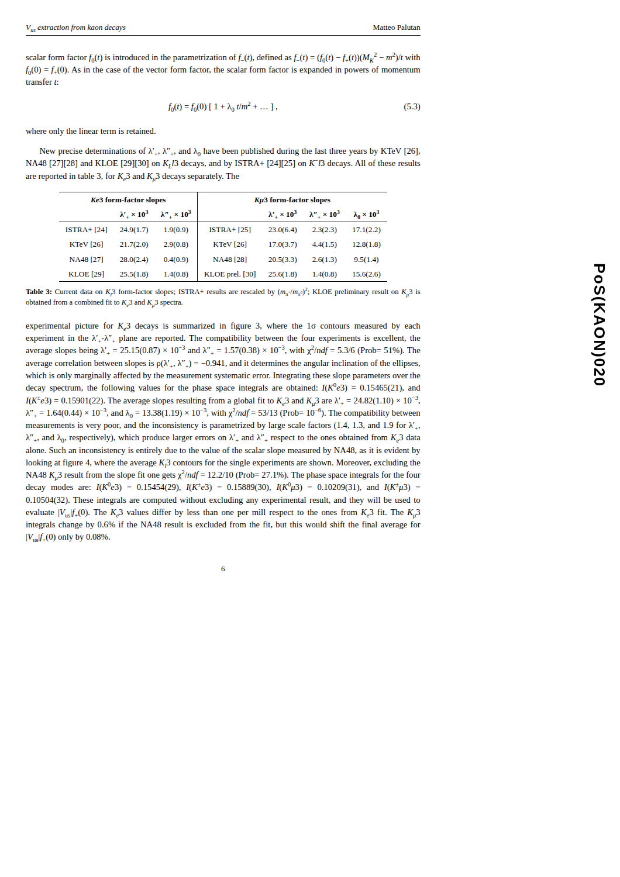PoS(KAON)020
Vus extraction from kaon decays
Matteo Palutan
scalar form factor f0(t) is introduced in the parametrization of f−(t), defined as f−(t) = (f0(t) − f+(t))(MK2 − m2)/t with f0(0) = f+(0). As in the case of the vector form factor, the scalar form factor is expanded in powers of momentum transfer t:
f0(t) = f0(0) [ 1 + λ0 t/m2 + … ] , (5.3)
where only the linear term is retained.
New precise determinations of λ′+, λ″+, and λ0 have been published during the last three years by KTeV [26], NA48 [27][28] and KLOE [29][30] on KLl3 decays, and by ISTRA+ [24][25] on K−l3 decays. All of these results are reported in table 3, for Ke3 and Kμ3 decays separately. The
| Ke 3 form-factor slopes | Kμ 3 form-factor slopes |
| --- | --- |
| | λ′ + × 10 3 | λ″ + × 10 3 | | λ′ + × 10 3 | λ″ + × 10 3 | λ 0 × 10 3 |
| ISTRA+ [24] | 24.9(1.7) | 1.9(0.9) | ISTRA+ [25] | 23.0(6.4) | 2.3(2.3) | 17.1(2.2) |
| KTeV [26] | 21.7(2.0) | 2.9(0.8) | KTeV [26] | 17.0(3.7) | 4.4(1.5) | 12.8(1.8) |
| NA48 [27] | 28.0(2.4) | 0.4(0.9) | NA48 [28] | 20.5(3.3) | 2.6(1.3) | 9.5(1.4) |
| KLOE [29] | 25.5(1.8) | 1.4(0.8) | KLOE prel. [30] | 25.6(1.8) | 1.4(0.8) | 15.6(2.6) |
Table 3: Current data on Kl3 form-factor slopes; ISTRA+ results are rescaled by (mπ+/mπ0)2; KLOE preliminary result on Kμ3 is obtained from a combined fit to Ke3 and Kμ3 spectra.
experimental picture for Ke3 decays is summarized in figure 3, where the 1σ contours measured by each experiment in the λ′+-λ″+ plane are reported. The compatibility between the four experiments is excellent, the average slopes being λ′+ = 25.15(0.87) × 10−3 and λ″+ = 1.57(0.38) × 10−3, with χ2/ndf = 5.3/6 (Prob= 51%). The average correlation between slopes is ρ(λ′+, λ″+) = −0.941, and it determines the angular inclination of the ellipses, which is only marginally affected by the measurement systematic error. Integrating these slope parameters over the decay spectrum, the following values for the phase space integrals are obtained: I(K0e3) = 0.15465(21), and I(K±e3) = 0.15901(22). The average slopes resulting from a global fit to Ke3 and Kμ3 are λ′+ = 24.82(1.10) × 10−3, λ″+ = 1.64(0.44) × 10−3, and λ0 = 13.38(1.19) × 10−3, with χ2/ndf = 53/13 (Prob= 10−6). The compatibility between measurements is very poor, and the inconsistency is parametrized by large scale factors (1.4, 1.3, and 1.9 for λ′+, λ″+, and λ0, respectively), which produce larger errors on λ′+ and λ″+ respect to the ones obtained from Ke3 data alone. Such an inconsistency is entirely due to the value of the scalar slope measured by NA48, as it is evident by looking at figure 4, where the average Kl3 contours for the single experiments are shown. Moreover, excluding the NA48 Kμ3 result from the slope fit one gets χ2/ndf = 12.2/10 (Prob= 27.1%). The phase space integrals for the four decay modes are: I(K0e3) = 0.15454(29), I(K±e3) = 0.15889(30), I(K0μ3) = 0.10209(31), and I(K±μ3) = 0.10504(32). These integrals are computed without excluding any experimental result, and they will be used to evaluate |Vus|f+(0). The Ke3 values differ by less than one per mill respect to the ones from Ke3 fit. The Kμ3 integrals change by 0.6% if the NA48 result is excluded from the fit, but this would shift the final average for |Vus|f+(0) only by 0.08%.
6